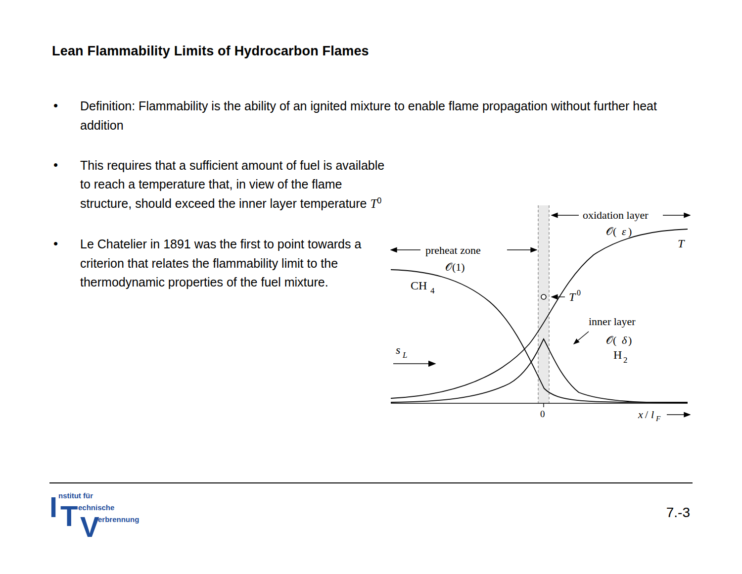Lean Flammability Limits of Hydrocarbon Flames
Definition: Flammability is the ability of an ignited mixture to enable flame propagation without further heat addition
This requires that a sufficient amount of fuel is available to reach a temperature that, in view of the flame structure, should exceed the inner layer temperature T 0
Le Chatelier in 1891 was the first to point towards a criterion that relates the flammability limit to the thermodynamic properties of the fuel mixture.
0 x / l F oxidation layer 𝒪( ε ) preheat zone 𝒪(1) T CH 4 H 2 T 0 inner layer 𝒪( δ ) s L
I T V nstitut für echnische erbrennung
7.-3